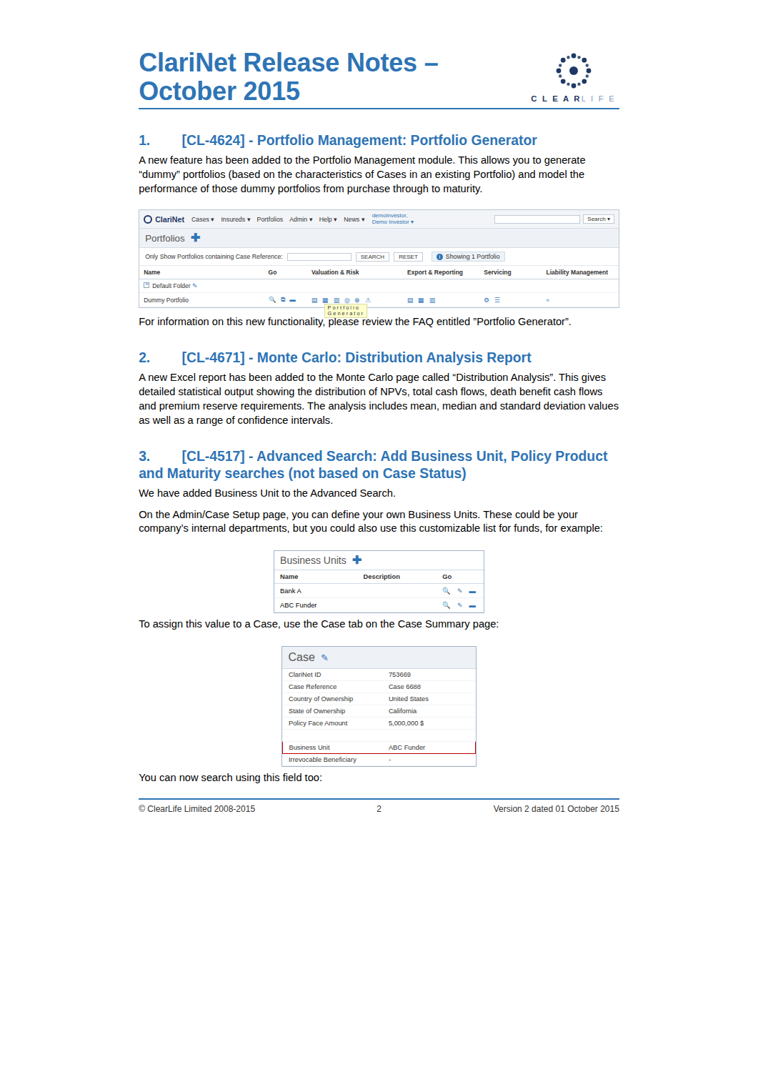ClariNet Release Notes – October 2015
C L E A RL I F E
1.[CL-4624] - Portfolio Management: Portfolio Generator
A new feature has been added to the Portfolio Management module. This allows you to generate “dummy” portfolios (based on the characteristics of Cases in an existing Portfolio) and model the performance of those dummy portfolios from purchase through to maturity.
ClariNet
Cases ▾
Insureds ▾
Portfolios
Admin ▾
Help ▾
News ▾
demoinvestor,
Demo Investor ▾
Search ▾
Portfolios ✚
Only Show Portfolios containing Case Reference: SEARCH RESET i Showing 1 Portfolio
| Name | Go | Valuation & Risk | Export & Reporting | Servicing | Liability Management |
| --- | --- | --- | --- | --- | --- |
| Default Folder ✎ | | | | | |
| Dummy Portfolio | 🔍 ⧉ ▬ | ▤ ▦ ▥ ◎ ⊕ ⚠ Portfolio Generator | ▤ ▦ ▥ | ⚙ ☰ | ≈ |
For information on this new functionality, please review the FAQ entitled ”Portfolio Generator”.
2.[CL-4671] - Monte Carlo: Distribution Analysis Report
A new Excel report has been added to the Monte Carlo page called “Distribution Analysis”. This gives detailed statistical output showing the distribution of NPVs, total cash flows, death benefit cash flows and premium reserve requirements. The analysis includes mean, median and standard deviation values as well as a range of confidence intervals.
3.[CL-4517] - Advanced Search: Add Business Unit, Policy Product and Maturity searches (not based on Case Status)
We have added Business Unit to the Advanced Search.
On the Admin/Case Setup page, you can define your own Business Units. These could be your company’s internal departments, but you could also use this customizable list for funds, for example:
Business Units ✚
| Name | Description | Go |
| --- | --- | --- |
| Bank A | | 🔍 ✎ ▬ |
| ABC Funder | | 🔍 ✎ ▬ |
To assign this value to a Case, use the Case tab on the Case Summary page:
Case ✎
| ClariNet ID | 753669 |
| Case Reference | Case 6688 |
| Country of Ownership | United States |
| State of Ownership | California |
| Policy Face Amount | 5,000,000 $ |
| Business Unit | ABC Funder |
| Irrevocable Beneficiary | - |
You can now search using this field too:
© ClearLife Limited 2008-2015
2
Version 2 dated 01 October 2015